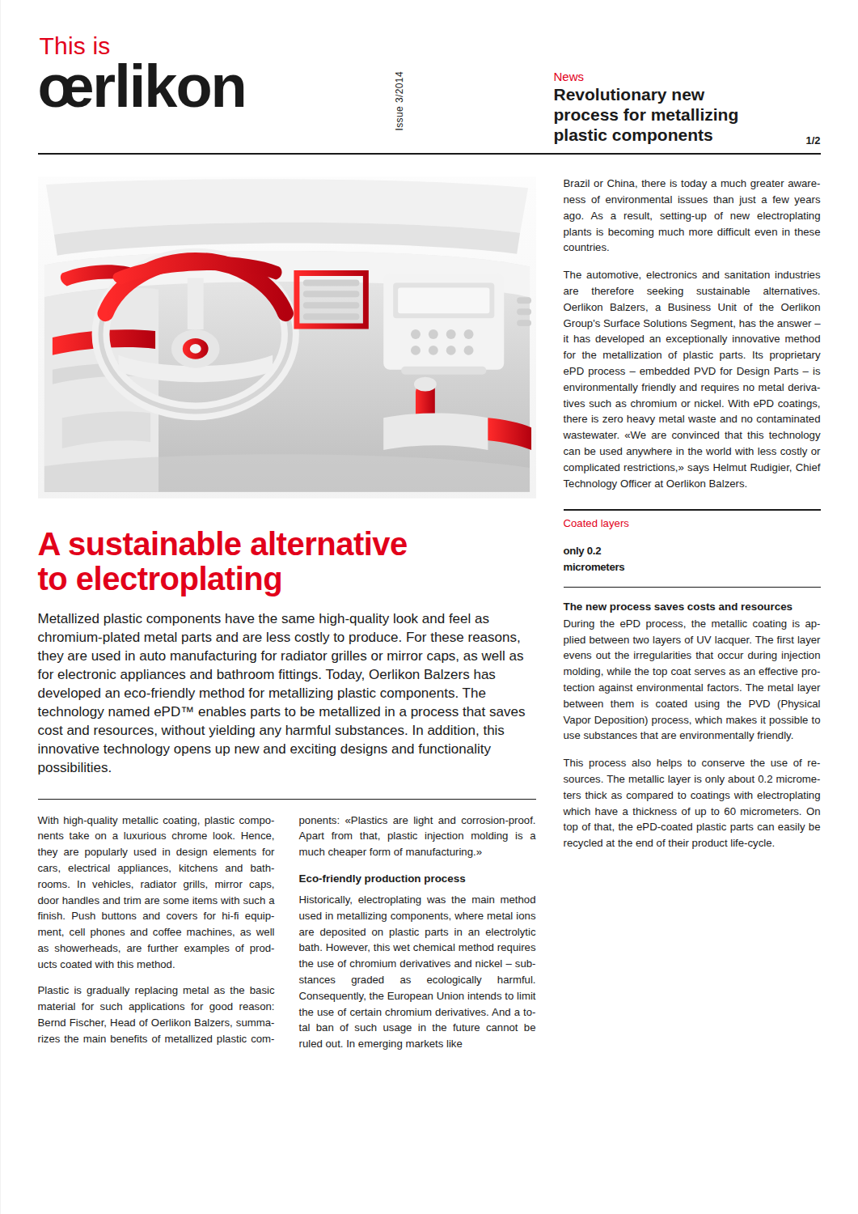This is
œrlikon
Issue 3/2014
News
Revolutionary new
process for metallizing
plastic components
1/2
A sustainable alternative
to electroplating
Metallized plastic components have the same high-quality look and feel as chromium-plated metal parts and are less costly to produce. For these reasons, they are used in auto manufacturing for radiator grilles or mirror caps, as well as for electronic appliances and bathroom fittings. Today, Oerlikon Balzers has developed an eco-friendly method for metallizing plastic components. The technology named ePD™ enables parts to be metallized in a process that saves cost and resources, without yielding any harmful substances. In addition, this innovative technology opens up new and exciting designs and functionality possibilities.
With high-quality metallic coating, plastic components take on a luxurious chrome look. Hence, they are popularly used in design elements for cars, electrical appliances, kitchens and bathrooms. In vehicles, radiator grills, mirror caps, door handles and trim are some items with such a finish. Push buttons and covers for hi-fi equipment, cell phones and coffee machines, as well as showerheads, are further examples of products coated with this method.
Plastic is gradually replacing metal as the basic material for such applications for good reason: Bernd Fischer, Head of Oerlikon Balzers, summarizes the main benefits of metallized plastic components: «Plastics are light and corrosion-proof. Apart from that, plastic injection molding is a much cheaper form of manufacturing.»
Eco-friendly production process
Historically, electroplating was the main method used in metallizing components, where metal ions are deposited on plastic parts in an electrolytic bath. However, this wet chemical method requires the use of chromium derivatives and nickel – substances graded as ecologically harmful. Consequently, the European Union intends to limit the use of certain chromium derivatives. And a total ban of such usage in the future cannot be ruled out. In emerging markets like
Brazil or China, there is today a much greater awareness of environmental issues than just a few years ago. As a result, setting-up of new electroplating plants is becoming much more difficult even in these countries.
The automotive, electronics and sanitation industries are therefore seeking sustainable alternatives. Oerlikon Balzers, a Business Unit of the Oerlikon Group's Surface Solutions Segment, has the answer – it has developed an exceptionally innovative method for the metallization of plastic parts. Its proprietary ePD process – embedded PVD for Design Parts – is environmentally friendly and requires no metal derivatives such as chromium or nickel. With ePD coatings, there is zero heavy metal waste and no contaminated wastewater. «We are convinced that this technology can be used anywhere in the world with less costly or complicated restrictions,» says Helmut Rudigier, Chief Technology Officer at Oerlikon Balzers.
Coated layers
only 0.2
micrometers
The new process saves costs and resources
During the ePD process, the metallic coating is applied between two layers of UV lacquer. The first layer evens out the irregularities that occur during injection molding, while the top coat serves as an effective protection against environmental factors. The metal layer between them is coated using the PVD (Physical Vapor Deposition) process, which makes it possible to use substances that are environmentally friendly.
This process also helps to conserve the use of resources. The metallic layer is only about 0.2 micrometers thick as compared to coatings with electroplating which have a thickness of up to 60 micrometers. On top of that, the ePD-coated plastic parts can easily be recycled at the end of their product life-cycle.